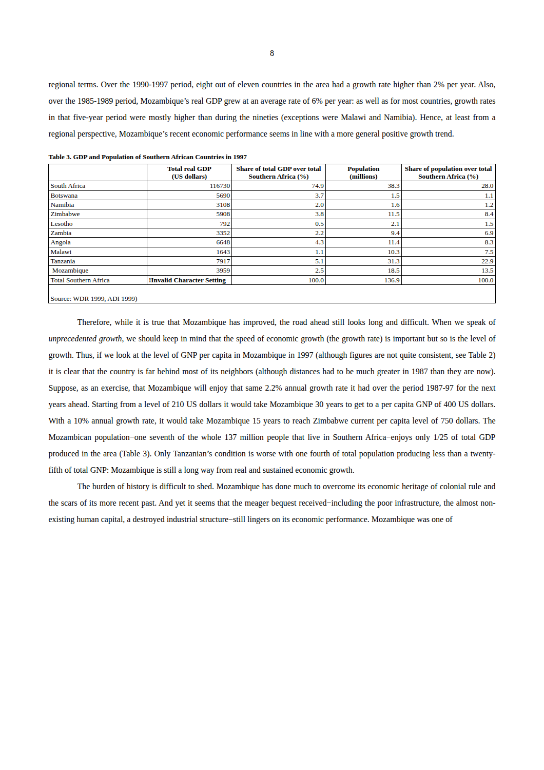8
regional terms. Over the 1990-1997 period, eight out of eleven countries in the area had a growth rate higher than 2% per year. Also, over the 1985-1989 period, Mozambique’s real GDP grew at an average rate of 6% per year: as well as for most countries, growth rates in that five-year period were mostly higher than during the nineties (exceptions were Malawi and Namibia). Hence, at least from a regional perspective, Mozambique’s recent economic performance seems in line with a more general positive growth trend.
Table 3. GDP and Population of Southern African Countries in 1997
| | Total real GDP (US dollars) | Share of total GDP over total Southern Africa (%) | Population (millions) | Share of population over total Southern Africa (%) |
| --- | --- | --- | --- | --- |
| South Africa | 116730 | 74.9 | 38.3 | 28.0 |
| Botswana | 5690 | 3.7 | 1.5 | 1.1 |
| Namibia | 3108 | 2.0 | 1.6 | 1.2 |
| Zimbabwe | 5908 | 3.8 | 11.5 | 8.4 |
| Lesotho | 792 | 0.5 | 2.1 | 1.5 |
| Zambia | 3352 | 2.2 | 9.4 | 6.9 |
| Angola | 6648 | 4.3 | 11.4 | 8.3 |
| Malawi | 1643 | 1.1 | 10.3 | 7.5 |
| Tanzania | 7917 | 5.1 | 31.3 | 22.9 |
| Mozambique | 3959 | 2.5 | 18.5 | 13.5 |
| Total Southern Africa | !Invalid Character Setting | 100.0 | 136.9 | 100.0 |
| Source: WDR 1999, ADI 1999) |
Therefore, while it is true that Mozambique has improved, the road ahead still looks long and difficult. When we speak of unprecedented growth, we should keep in mind that the speed of economic growth (the growth rate) is important but so is the level of growth. Thus, if we look at the level of GNP per capita in Mozambique in 1997 (although figures are not quite consistent, see Table 2) it is clear that the country is far behind most of its neighbors (although distances had to be much greater in 1987 than they are now). Suppose, as an exercise, that Mozambique will enjoy that same 2.2% annual growth rate it had over the period 1987-97 for the next years ahead. Starting from a level of 210 US dollars it would take Mozambique 30 years to get to a per capita GNP of 400 US dollars. With a 10% annual growth rate, it would take Mozambique 15 years to reach Zimbabwe current per capita level of 750 dollars. The Mozambican population−one seventh of the whole 137 million people that live in Southern Africa−enjoys only 1/25 of total GDP produced in the area (Table 3). Only Tanzanian’s condition is worse with one fourth of total population producing less than a twenty-fifth of total GNP: Mozambique is still a long way from real and sustained economic growth.
The burden of history is difficult to shed. Mozambique has done much to overcome its economic heritage of colonial rule and the scars of its more recent past. And yet it seems that the meager bequest received−including the poor infrastructure, the almost non-existing human capital, a destroyed industrial structure−still lingers on its economic performance. Mozambique was one of